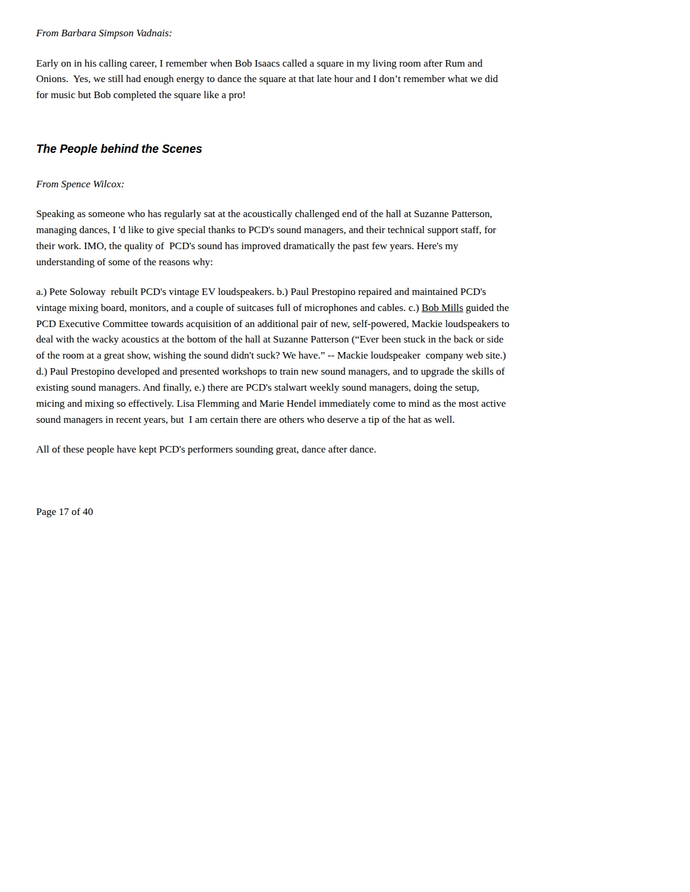From Barbara Simpson Vadnais:
Early on in his calling career, I remember when Bob Isaacs called a square in my living room after Rum and Onions. Yes, we still had enough energy to dance the square at that late hour and I don’t remember what we did for music but Bob completed the square like a pro!
The People behind the Scenes
From Spence Wilcox:
Speaking as someone who has regularly sat at the acoustically challenged end of the hall at Suzanne Patterson, managing dances, I 'd like to give special thanks to PCD's sound managers, and their technical support staff, for their work. IMO, the quality of PCD's sound has improved dramatically the past few years. Here's my understanding of some of the reasons why:
a.) Pete Soloway rebuilt PCD's vintage EV loudspeakers. b.) Paul Prestopino repaired and maintained PCD's vintage mixing board, monitors, and a couple of suitcases full of microphones and cables. c.) Bob Mills guided the PCD Executive Committee towards acquisition of an additional pair of new, self-powered, Mackie loudspeakers to deal with the wacky acoustics at the bottom of the hall at Suzanne Patterson (“Ever been stuck in the back or side of the room at a great show, wishing the sound didn't suck? We have.” -- Mackie loudspeaker company web site.) d.) Paul Prestopino developed and presented workshops to train new sound managers, and to upgrade the skills of existing sound managers. And finally, e.) there are PCD's stalwart weekly sound managers, doing the setup, micing and mixing so effectively. Lisa Flemming and Marie Hendel immediately come to mind as the most active sound managers in recent years, but I am certain there are others who deserve a tip of the hat as well.
All of these people have kept PCD's performers sounding great, dance after dance.
Page 17 of 40